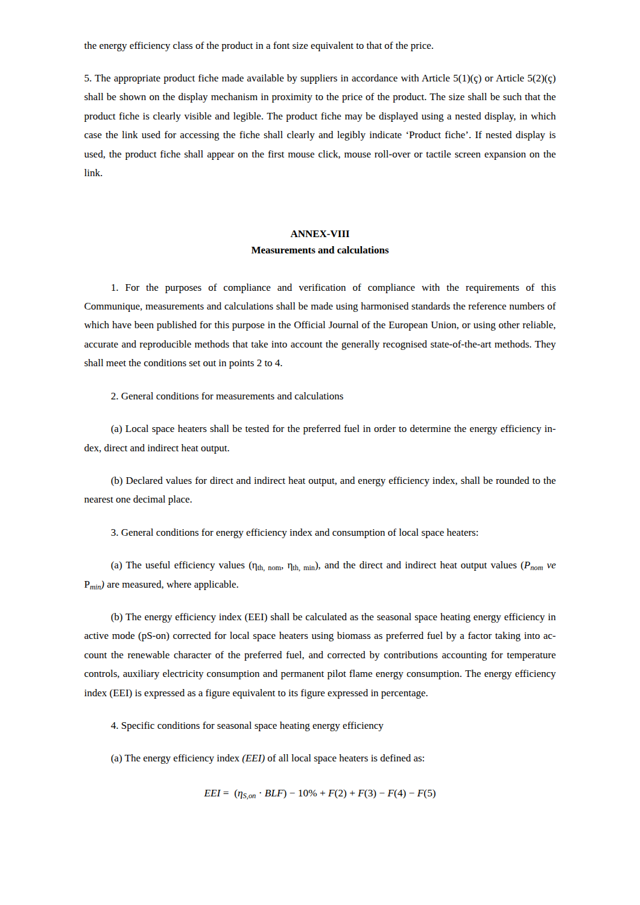the energy efficiency class of the product in a font size equivalent to that of the price.
5. The appropriate product fiche made available by suppliers in accordance with Article 5(1)(ç) or Article 5(2)(ç) shall be shown on the display mechanism in proximity to the price of the product. The size shall be such that the product fiche is clearly visible and legible. The product fiche may be displayed using a nested display, in which case the link used for accessing the fiche shall clearly and legibly indicate ‘Product fiche’. If nested display is used, the product fiche shall appear on the first mouse click, mouse roll-over or tactile screen expansion on the link.
ANNEX-VIIIMeasurements and calculations
1. For the purposes of compliance and verification of compliance with the requirements of this Communique, measurements and calculations shall be made using harmonised standards the reference numbers of which have been published for this purpose in the Official Journal of the European Union, or using other reliable, accurate and reproducible methods that take into account the generally recognised state-of-the-art methods. They shall meet the conditions set out in points 2 to 4.
2. General conditions for measurements and calculations
(a) Local space heaters shall be tested for the preferred fuel in order to determine the energy efficiency index, direct and indirect heat output.
(b) Declared values for direct and indirect heat output, and energy efficiency index, shall be rounded to the nearest one decimal place.
3. General conditions for energy efficiency index and consumption of local space heaters:
(a) The useful efficiency values (ηth, nom, ηth, min), and the direct and indirect heat output values (Pnom ve Pmin) are measured, where applicable.
(b) The energy efficiency index (EEI) shall be calculated as the seasonal space heating energy efficiency in active mode (pS-on) corrected for local space heaters using biomass as preferred fuel by a factor taking into account the renewable character of the preferred fuel, and corrected by contributions accounting for temperature controls, auxiliary electricity consumption and permanent pilot flame energy consumption. The energy efficiency index (EEI) is expressed as a figure equivalent to its figure expressed in percentage.
4. Specific conditions for seasonal space heating energy efficiency
(a) The energy efficiency index (EEI) of all local space heaters is defined as:
EEI = (ηS,on · BLF) − 10% + F(2) + F(3) − F(4) − F(5)